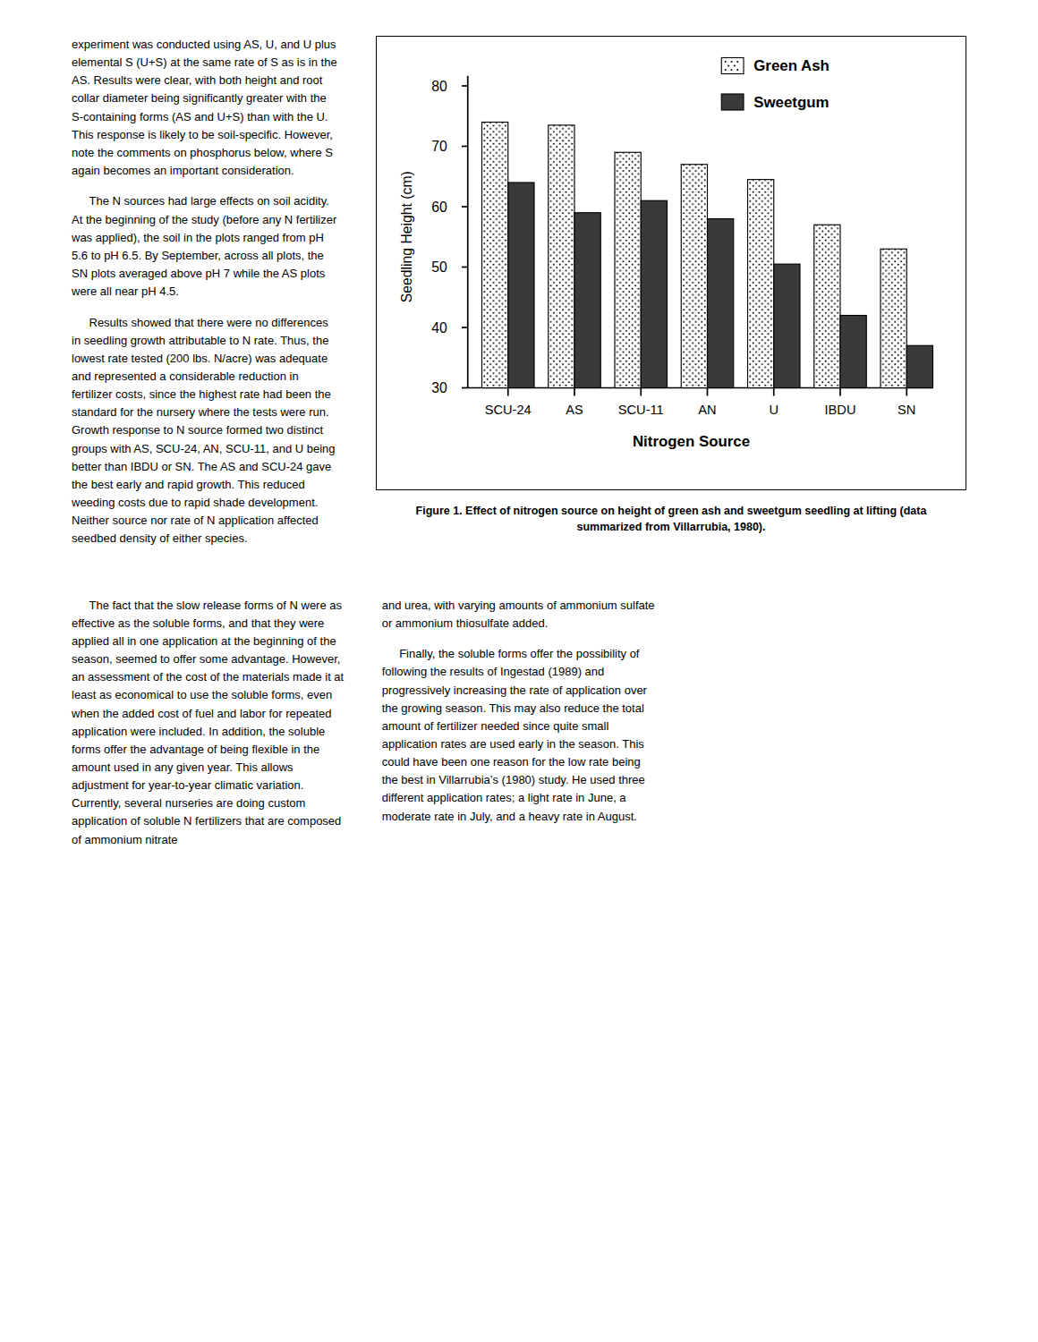experiment was conducted using AS, U, and U plus elemental S (U+S) at the same rate of S as is in the AS. Results were clear, with both height and root collar diameter being significantly greater with the S-containing forms (AS and U+S) than with the U. This response is likely to be soil-specific. However, note the comments on phosphorus below, where S again becomes an important consideration.
The N sources had large effects on soil acidity. At the beginning of the study (before any N fertilizer was applied), the soil in the plots ranged from pH 5.6 to pH 6.5. By September, across all plots, the SN plots averaged above pH 7 while the AS plots were all near pH 4.5.
Results showed that there were no differences in seedling growth attributable to N rate. Thus, the lowest rate tested (200 lbs. N/acre) was adequate and represented a considerable reduction in fertilizer costs, since the highest rate had been the standard for the nursery where the tests were run. Growth response to N source formed two distinct groups with AS, SCU-24, AN, SCU-11, and U being better than IBDU or SN. The AS and SCU-24 gave the best early and rapid growth. This reduced weeding costs due to rapid shade development. Neither source nor rate of N application affected seedbed density of either species.
Green Ash Sweetgum 80 70 60 50 40 30 Seedling Height (cm) SCU-24 AS SCU-11 AN U IBDU SN Nitrogen Source
Figure 1. Effect of nitrogen source on height of green ash and sweetgum seedling at lifting (data summarized from Villarrubia, 1980).
The fact that the slow release forms of N were as effective as the soluble forms, and that they were applied all in one application at the beginning of the season, seemed to offer some advantage. However, an assessment of the cost of the materials made it at least as economical to use the soluble forms, even when the added cost of fuel and labor for repeated application were included. In addition, the soluble forms offer the advantage of being flexible in the amount used in any given year. This allows adjustment for year-to-year climatic variation. Currently, several nurseries are doing custom application of soluble N fertilizers that are composed of ammonium nitrate
and urea, with varying amounts of ammonium sulfate or ammonium thiosulfate added.
Finally, the soluble forms offer the possibility of following the results of Ingestad (1989) and progressively increasing the rate of application over the growing season. This may also reduce the total amount of fertilizer needed since quite small application rates are used early in the season. This could have been one reason for the low rate being the best in Villarrubia’s (1980) study. He used three different application rates; a light rate in June, a moderate rate in July, and a heavy rate in August.